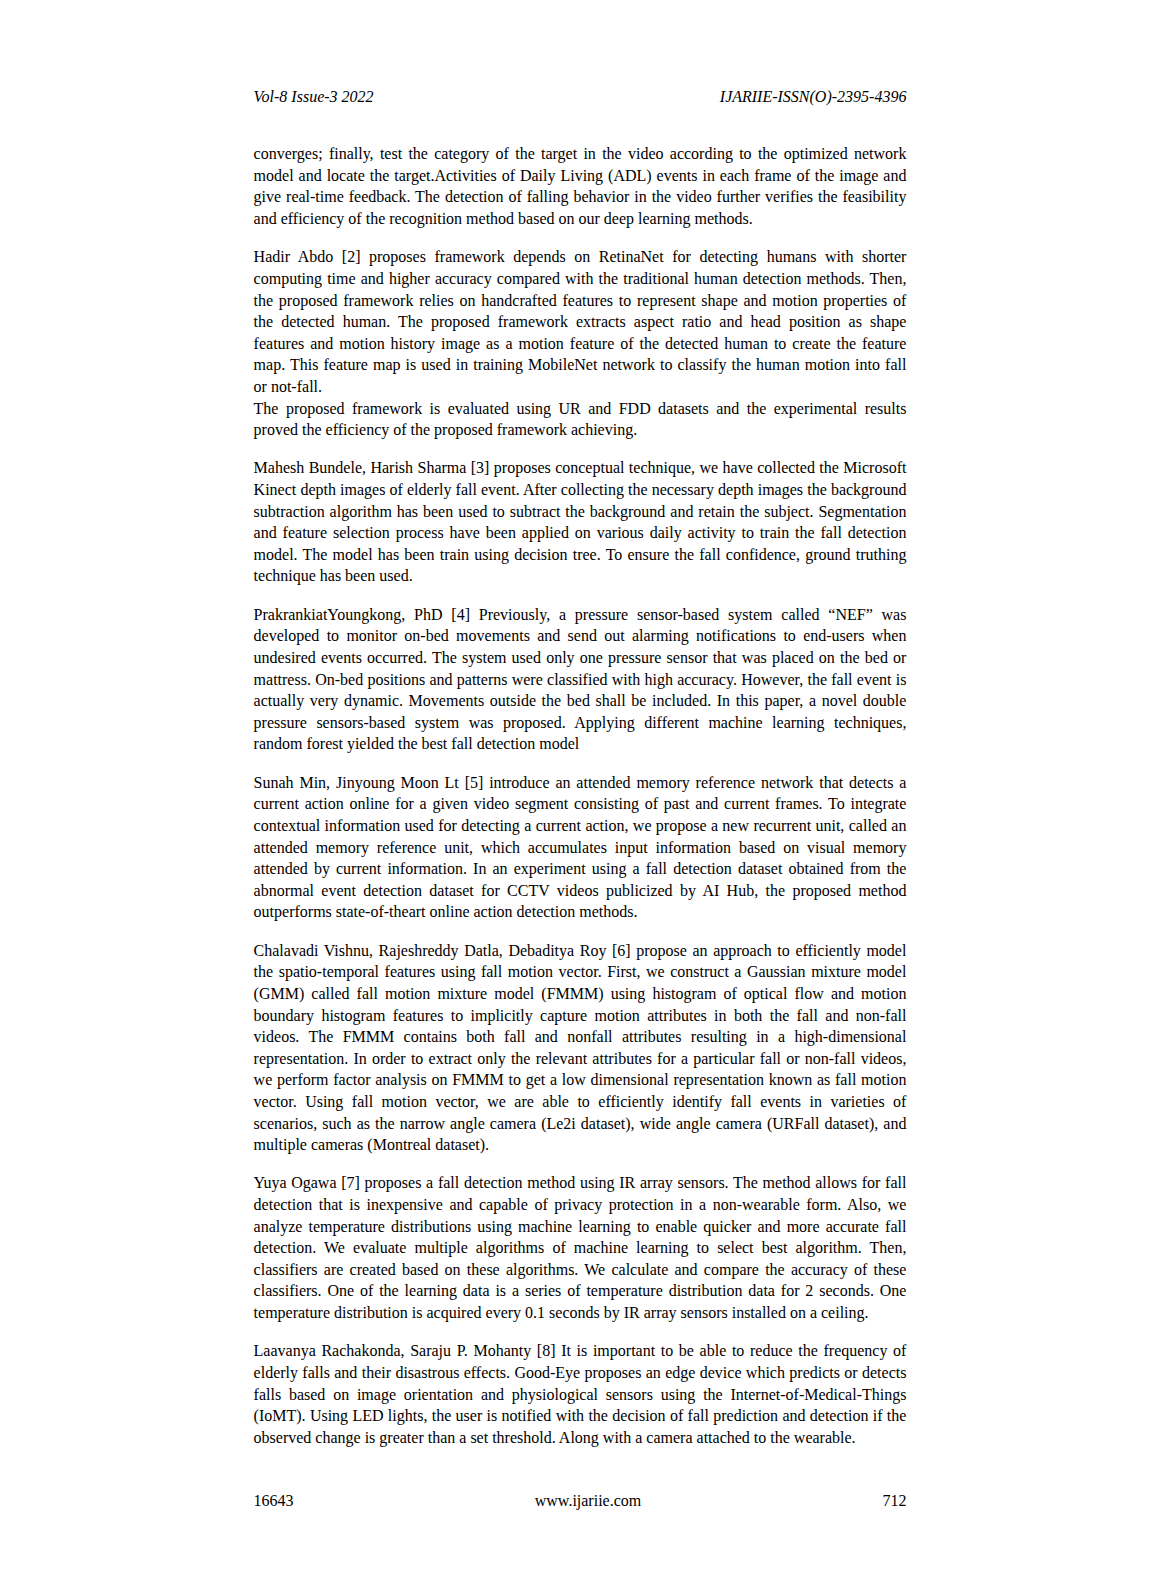Vol-8 Issue-3 2022 IJARIIE-ISSN(O)-2395-4396
converges; finally, test the category of the target in the video according to the optimized network model and locate the target.Activities of Daily Living (ADL) events in each frame of the image and give real-time feedback. The detection of falling behavior in the video further verifies the feasibility and efficiency of the recognition method based on our deep learning methods.
Hadir Abdo [2] proposes framework depends on RetinaNet for detecting humans with shorter computing time and higher accuracy compared with the traditional human detection methods. Then, the proposed framework relies on handcrafted features to represent shape and motion properties of the detected human. The proposed framework extracts aspect ratio and head position as shape features and motion history image as a motion feature of the detected human to create the feature map. This feature map is used in training MobileNet network to classify the human motion into fall or not-fall.
The proposed framework is evaluated using UR and FDD datasets and the experimental results proved the efficiency of the proposed framework achieving.
Mahesh Bundele, Harish Sharma [3] proposes conceptual technique, we have collected the Microsoft Kinect depth images of elderly fall event. After collecting the necessary depth images the background subtraction algorithm has been used to subtract the background and retain the subject. Segmentation and feature selection process have been applied on various daily activity to train the fall detection model. The model has been train using decision tree. To ensure the fall confidence, ground truthing technique has been used.
PrakrankiatYoungkong, PhD [4] Previously, a pressure sensor-based system called “NEF” was developed to monitor on-bed movements and send out alarming notifications to end-users when undesired events occurred. The system used only one pressure sensor that was placed on the bed or mattress. On-bed positions and patterns were classified with high accuracy. However, the fall event is actually very dynamic. Movements outside the bed shall be included. In this paper, a novel double pressure sensors-based system was proposed. Applying different machine learning techniques, random forest yielded the best fall detection model
Sunah Min, Jinyoung Moon Lt [5] introduce an attended memory reference network that detects a current action online for a given video segment consisting of past and current frames. To integrate contextual information used for detecting a current action, we propose a new recurrent unit, called an attended memory reference unit, which accumulates input information based on visual memory attended by current information. In an experiment using a fall detection dataset obtained from the abnormal event detection dataset for CCTV videos publicized by AI Hub, the proposed method outperforms state-of-theart online action detection methods.
Chalavadi Vishnu, Rajeshreddy Datla, Debaditya Roy [6] propose an approach to efficiently model the spatio-temporal features using fall motion vector. First, we construct a Gaussian mixture model (GMM) called fall motion mixture model (FMMM) using histogram of optical flow and motion boundary histogram features to implicitly capture motion attributes in both the fall and non-fall videos. The FMMM contains both fall and nonfall attributes resulting in a high-dimensional representation. In order to extract only the relevant attributes for a particular fall or non-fall videos, we perform factor analysis on FMMM to get a low dimensional representation known as fall motion vector. Using fall motion vector, we are able to efficiently identify fall events in varieties of scenarios, such as the narrow angle camera (Le2i dataset), wide angle camera (URFall dataset), and multiple cameras (Montreal dataset).
Yuya Ogawa [7] proposes a fall detection method using IR array sensors. The method allows for fall detection that is inexpensive and capable of privacy protection in a non-wearable form. Also, we analyze temperature distributions using machine learning to enable quicker and more accurate fall detection. We evaluate multiple algorithms of machine learning to select best algorithm. Then, classifiers are created based on these algorithms. We calculate and compare the accuracy of these classifiers. One of the learning data is a series of temperature distribution data for 2 seconds. One temperature distribution is acquired every 0.1 seconds by IR array sensors installed on a ceiling.
Laavanya Rachakonda, Saraju P. Mohanty [8] It is important to be able to reduce the frequency of elderly falls and their disastrous effects. Good-Eye proposes an edge device which predicts or detects falls based on image orientation and physiological sensors using the Internet-of-Medical-Things (IoMT). Using LED lights, the user is notified with the decision of fall prediction and detection if the observed change is greater than a set threshold. Along with a camera attached to the wearable.
16643 www.ijariie.com 712